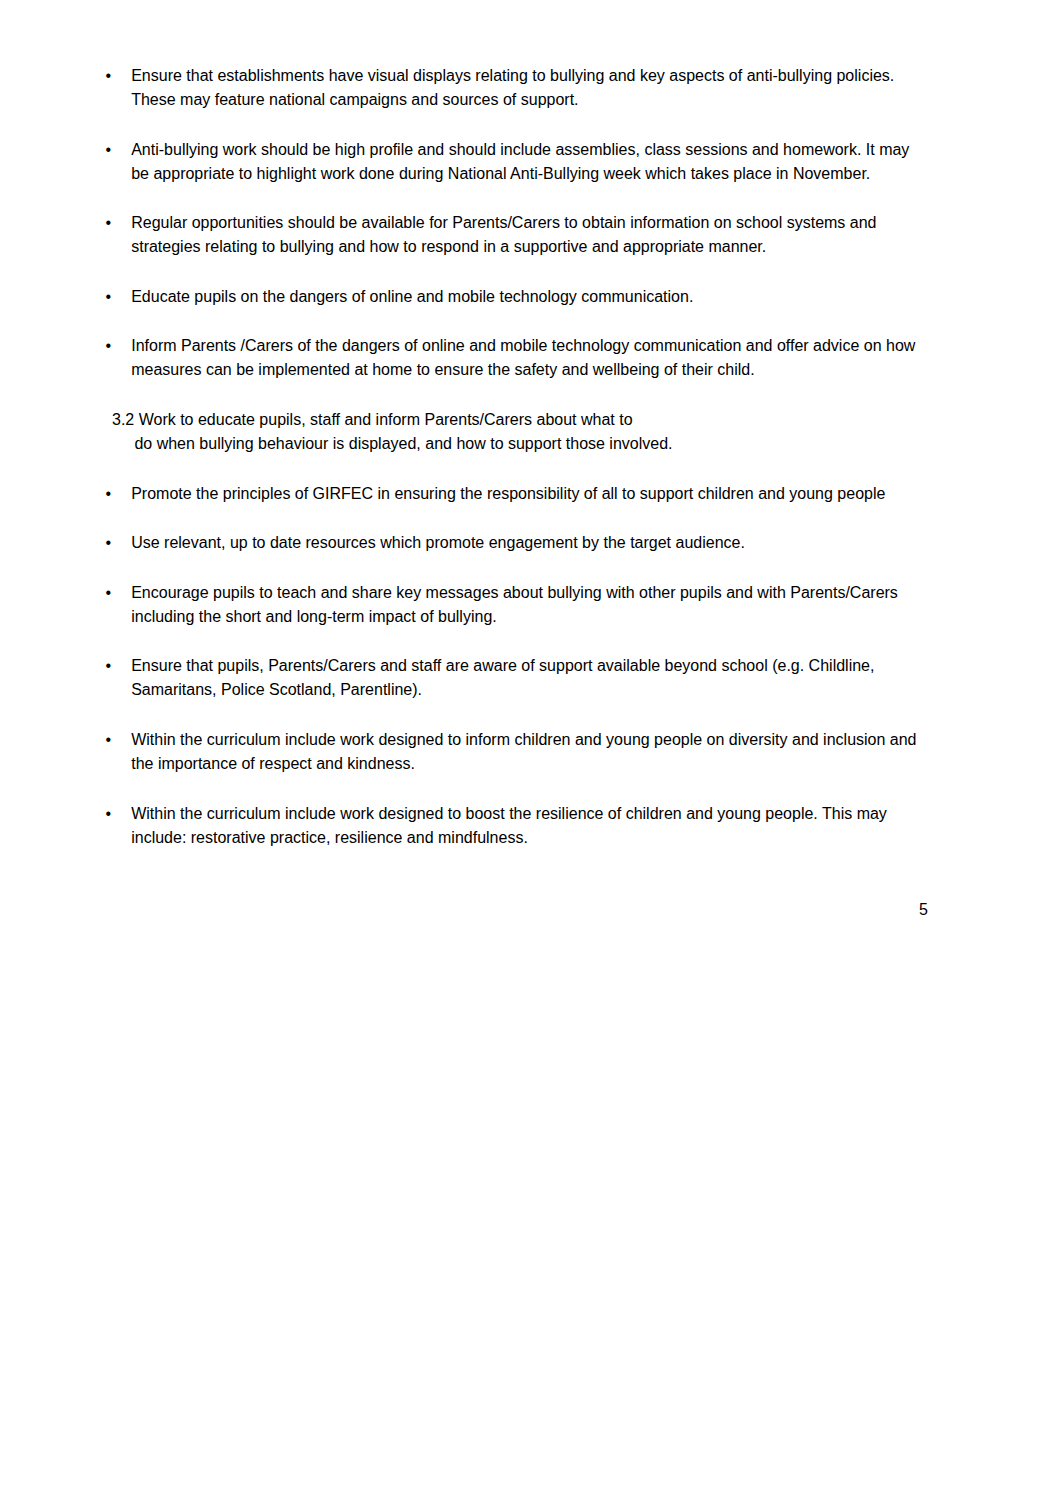Ensure that establishments have visual displays relating to bullying and key aspects of anti-bullying policies. These may feature national campaigns and sources of support.
Anti-bullying work should be high profile and should include assemblies, class sessions and homework. It may be appropriate to highlight work done during National Anti-Bullying week which takes place in November.
Regular opportunities should be available for Parents/Carers to obtain information on school systems and strategies relating to bullying and how to respond in a supportive and appropriate manner.
Educate pupils on the dangers of online and mobile technology communication.
Inform Parents /Carers of the dangers of online and mobile technology communication and offer advice on how measures can be implemented at home to ensure the safety and wellbeing of their child.
3.2 Work to educate pupils, staff and inform Parents/Carers about what todo when bullying behaviour is displayed, and how to support those involved.
Promote the principles of GIRFEC in ensuring the responsibility of all to support children and young people
Use relevant, up to date resources which promote engagement by the target audience.
Encourage pupils to teach and share key messages about bullying with other pupils and with Parents/Carers including the short and long-term impact of bullying.
Ensure that pupils, Parents/Carers and staff are aware of support available beyond school (e.g. Childline, Samaritans, Police Scotland, Parentline).
Within the curriculum include work designed to inform children and young people on diversity and inclusion and the importance of respect and kindness.
Within the curriculum include work designed to boost the resilience of children and young people. This may include: restorative practice, resilience and mindfulness.
5